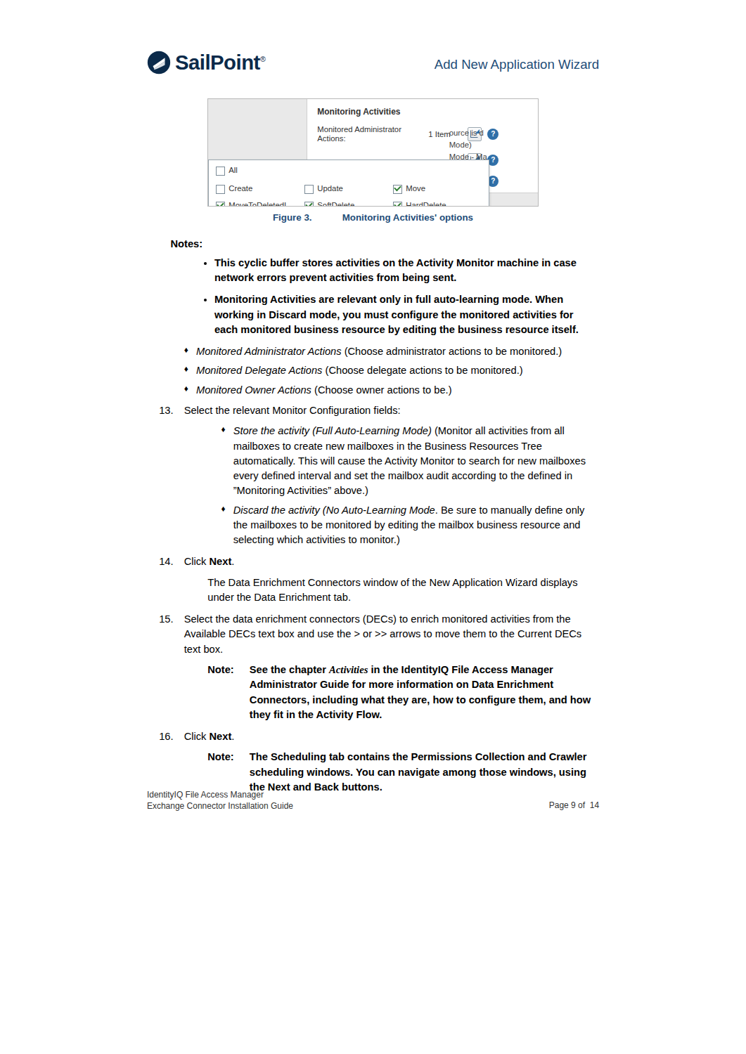SailPoint®
Add New Application Wizard
Monitoring Activities
Monitored Administrator
Actions:
1 Item
?
?
?
ource is d
Mode)
Mode - Ma
All
Create
Update
Move
MoveToDeletedI
tems
SoftDelete
HardDelete
FolderBind
SendAs
SendOnBehalf
Save
Cancel
Figure 3. Monitoring Activities' options
Notes:
This cyclic buffer stores activities on the Activity Monitor machine in case network errors prevent activities from being sent.
Monitoring Activities are relevant only in full auto-learning mode. When working in Discard mode, you must configure the monitored activities for each monitored business resource by editing the business resource itself.
Monitored Administrator Actions (Choose administrator actions to be monitored.)
Monitored Delegate Actions (Choose delegate actions to be monitored.)
Monitored Owner Actions (Choose owner actions to be.)
Select the relevant Monitor Configuration fields:
Store the activity (Full Auto-Learning Mode) (Monitor all activities from all mailboxes to create new mailboxes in the Business Resources Tree automatically. This will cause the Activity Monitor to search for new mailboxes every defined interval and set the mailbox audit according to the defined in ”Monitoring Activities” above.)
Discard the activity (No Auto-Learning Mode. Be sure to manually define only the mailboxes to be monitored by editing the mailbox business resource and selecting which activities to monitor.)
Click Next.
The Data Enrichment Connectors window of the New Application Wizard displays under the Data Enrichment tab.
Select the data enrichment connectors (DECs) to enrich monitored activities from the Available DECs text box and use the > or >> arrows to move them to the Current DECs text box.
Note: See the chapter Activities in the IdentityIQ File Access Manager Administrator Guide for more information on Data Enrichment Connectors, including what they are, how to configure them, and how they fit in the Activity Flow.
Click Next.
Note: The Scheduling tab contains the Permissions Collection and Crawler scheduling windows. You can navigate among those windows, using the Next and Back buttons.
IdentityIQ File Access Manager
Exchange Connector Installation Guide
Page 9 of 14